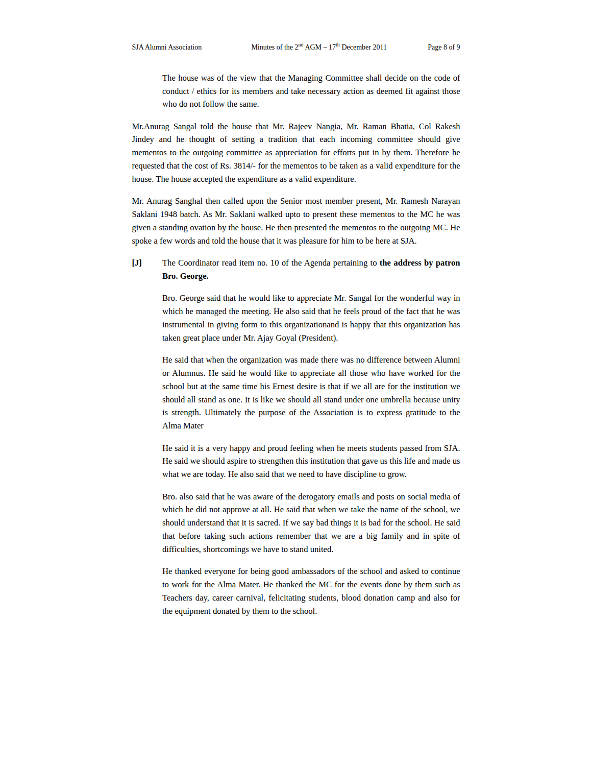SJA Alumni Association Minutes of the 2nd AGM – 17th December 2011 Page 8 of 9
The house was of the view that the Managing Committee shall decide on the code of conduct / ethics for its members and take necessary action as deemed fit against those who do not follow the same.
Mr.Anurag Sangal told the house that Mr. Rajeev Nangia, Mr. Raman Bhatia, Col Rakesh Jindey and he thought of setting a tradition that each incoming committee should give mementos to the outgoing committee as appreciation for efforts put in by them. Therefore he requested that the cost of Rs. 3814/- for the mementos to be taken as a valid expenditure for the house. The house accepted the expenditure as a valid expenditure.
Mr. Anurag Sanghal then called upon the Senior most member present, Mr. Ramesh Narayan Saklani 1948 batch. As Mr. Saklani walked upto to present these mementos to the MC he was given a standing ovation by the house. He then presented the mementos to the outgoing MC. He spoke a few words and told the house that it was pleasure for him to be here at SJA.
[J]
The Coordinator read item no. 10 of the Agenda pertaining to the address by patron Bro. George.
Bro. George said that he would like to appreciate Mr. Sangal for the wonderful way in which he managed the meeting. He also said that he feels proud of the fact that he was instrumental in giving form to this organizationand is happy that this organization has taken great place under Mr. Ajay Goyal (President).
He said that when the organization was made there was no difference between Alumni or Alumnus. He said he would like to appreciate all those who have worked for the school but at the same time his Ernest desire is that if we all are for the institution we should all stand as one. It is like we should all stand under one umbrella because unity is strength. Ultimately the purpose of the Association is to express gratitude to the Alma Mater
He said it is a very happy and proud feeling when he meets students passed from SJA. He said we should aspire to strengthen this institution that gave us this life and made us what we are today. He also said that we need to have discipline to grow.
Bro. also said that he was aware of the derogatory emails and posts on social media of which he did not approve at all. He said that when we take the name of the school, we should understand that it is sacred. If we say bad things it is bad for the school. He said that before taking such actions remember that we are a big family and in spite of difficulties, shortcomings we have to stand united.
He thanked everyone for being good ambassadors of the school and asked to continue to work for the Alma Mater. He thanked the MC for the events done by them such as Teachers day, career carnival, felicitating students, blood donation camp and also for the equipment donated by them to the school.